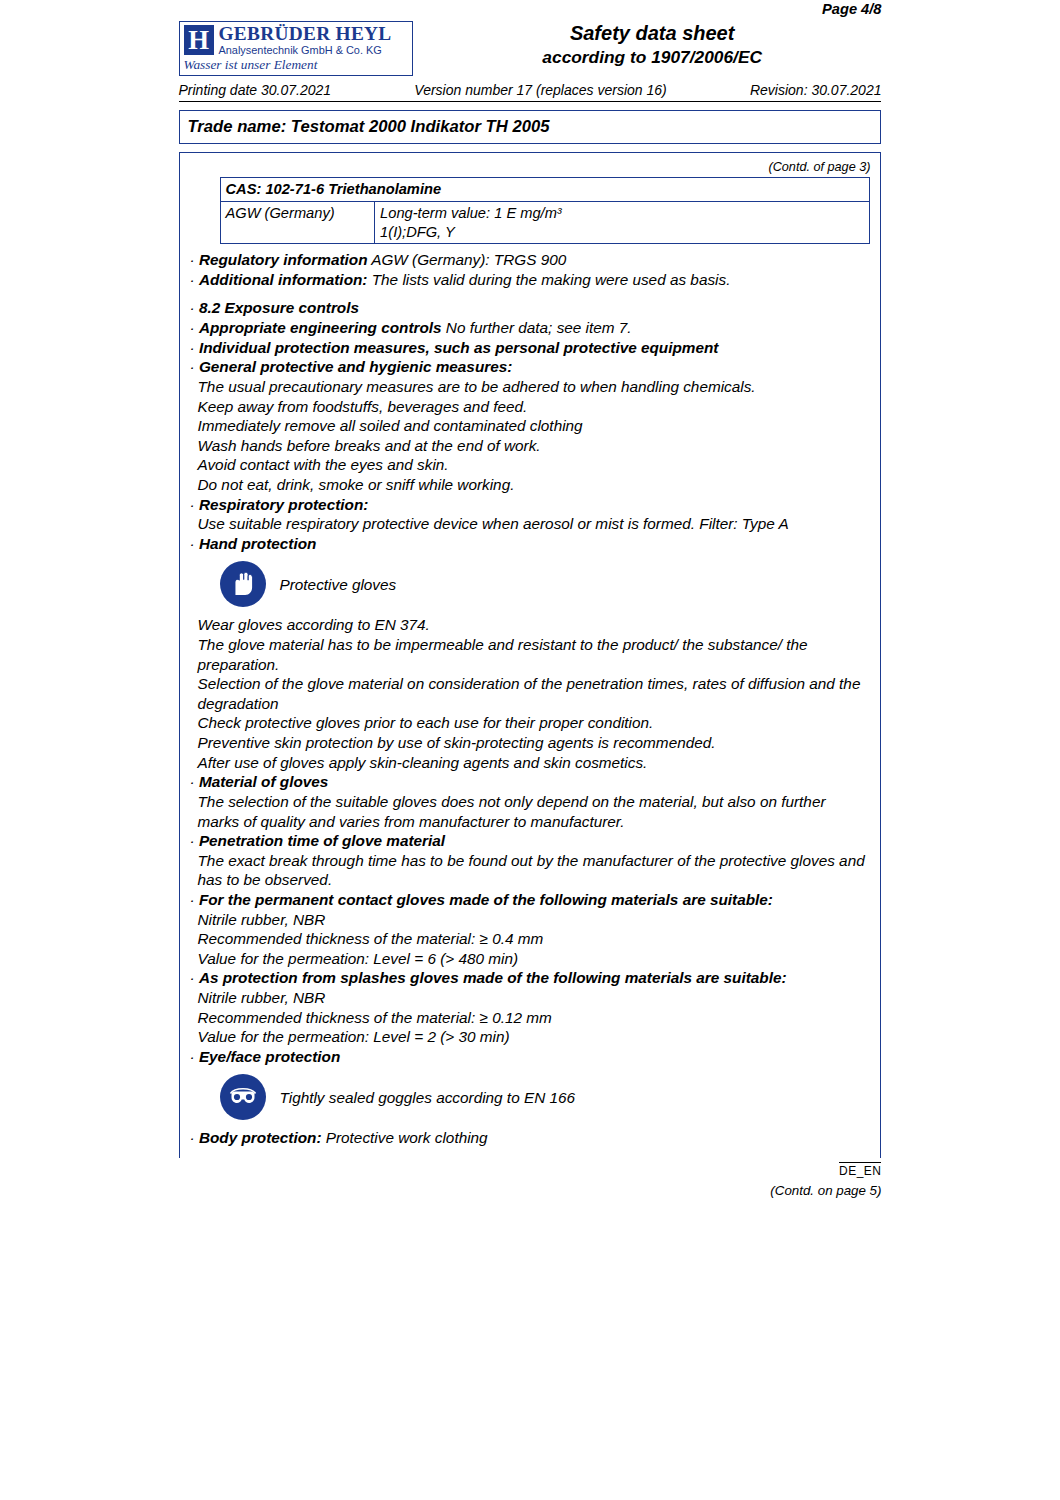Page 4/8
H
GEBRÜDER HEYL
Analysentechnik GmbH & Co. KG
Wasser ist unser Element
Safety data sheet
according to 1907/2006/EC
Printing date 30.07.2021 Version number 17 (replaces version 16) Revision: 30.07.2021
Trade name: Testomat 2000 Indikator TH 2005
(Contd. of page 3)
| CAS: 102-71-6 Triethanolamine |
| AGW (Germany) | Long-term value: 1 E mg/m³ 1(I);DFG, Y |
· Regulatory information AGW (Germany): TRGS 900
· Additional information: The lists valid during the making were used as basis.
· 8.2 Exposure controls
· Appropriate engineering controls No further data; see item 7.
· Individual protection measures, such as personal protective equipment
· General protective and hygienic measures:
The usual precautionary measures are to be adhered to when handling chemicals.
Keep away from foodstuffs, beverages and feed.
Immediately remove all soiled and contaminated clothing
Wash hands before breaks and at the end of work.
Avoid contact with the eyes and skin.
Do not eat, drink, smoke or sniff while working.
· Respiratory protection:
Use suitable respiratory protective device when aerosol or mist is formed. Filter: Type A
· Hand protection
Protective gloves
Wear gloves according to EN 374.
The glove material has to be impermeable and resistant to the product/ the substance/ the preparation.
Selection of the glove material on consideration of the penetration times, rates of diffusion and the degradation
Check protective gloves prior to each use for their proper condition.
Preventive skin protection by use of skin-protecting agents is recommended.
After use of gloves apply skin-cleaning agents and skin cosmetics.
· Material of gloves
The selection of the suitable gloves does not only depend on the material, but also on further marks of quality and varies from manufacturer to manufacturer.
· Penetration time of glove material
The exact break through time has to be found out by the manufacturer of the protective gloves and has to be observed.
· For the permanent contact gloves made of the following materials are suitable:
Nitrile rubber, NBR
Recommended thickness of the material: ≥ 0.4 mm
Value for the permeation: Level = 6 (> 480 min)
· As protection from splashes gloves made of the following materials are suitable:
Nitrile rubber, NBR
Recommended thickness of the material: ≥ 0.12 mm
Value for the permeation: Level = 2 (> 30 min)
· Eye/face protection
Tightly sealed goggles according to EN 166
· Body protection: Protective work clothing
DE_EN
(Contd. on page 5)